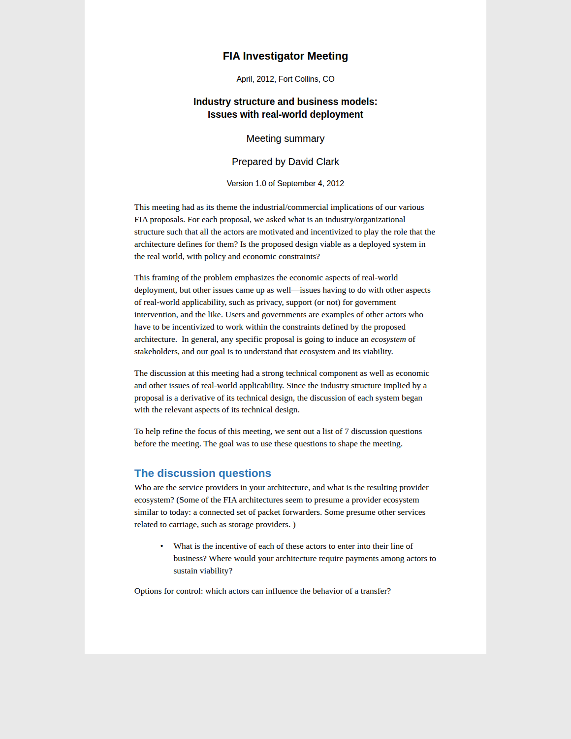FIA Investigator Meeting
April, 2012, Fort Collins, CO
Industry structure and business models:
Issues with real-world deployment
Meeting summary
Prepared by David Clark
Version 1.0 of September 4, 2012
This meeting had as its theme the industrial/commercial implications of our various FIA proposals. For each proposal, we asked what is an industry/organizational structure such that all the actors are motivated and incentivized to play the role that the architecture defines for them? Is the proposed design viable as a deployed system in the real world, with policy and economic constraints?
This framing of the problem emphasizes the economic aspects of real-world deployment, but other issues came up as well—issues having to do with other aspects of real-world applicability, such as privacy, support (or not) for government intervention, and the like. Users and governments are examples of other actors who have to be incentivized to work within the constraints defined by the proposed architecture. In general, any specific proposal is going to induce an ecosystem of stakeholders, and our goal is to understand that ecosystem and its viability.
The discussion at this meeting had a strong technical component as well as economic and other issues of real-world applicability. Since the industry structure implied by a proposal is a derivative of its technical design, the discussion of each system began with the relevant aspects of its technical design.
To help refine the focus of this meeting, we sent out a list of 7 discussion questions before the meeting. The goal was to use these questions to shape the meeting.
The discussion questions
Who are the service providers in your architecture, and what is the resulting provider ecosystem? (Some of the FIA architectures seem to presume a provider ecosystem similar to today: a connected set of packet forwarders. Some presume other services related to carriage, such as storage providers. )
What is the incentive of each of these actors to enter into their line of business? Where would your architecture require payments among actors to sustain viability?
Options for control: which actors can influence the behavior of a transfer?